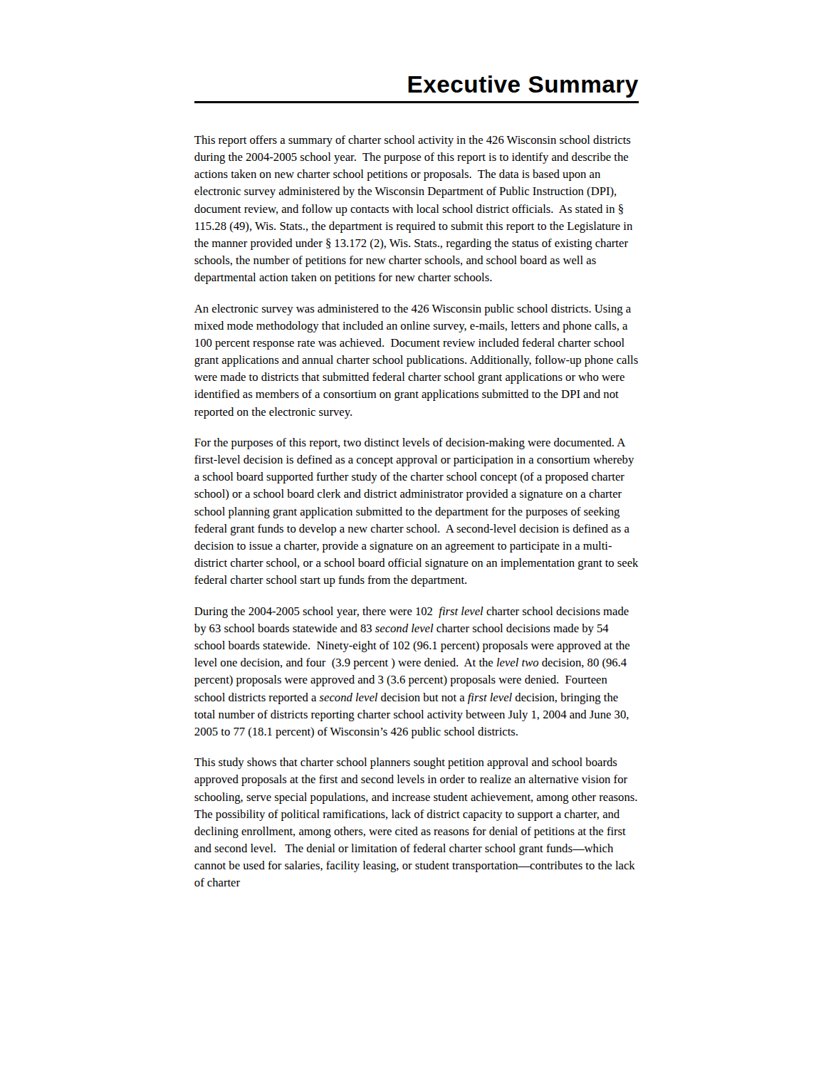Executive Summary
This report offers a summary of charter school activity in the 426 Wisconsin school districts during the 2004-2005 school year. The purpose of this report is to identify and describe the actions taken on new charter school petitions or proposals. The data is based upon an electronic survey administered by the Wisconsin Department of Public Instruction (DPI), document review, and follow up contacts with local school district officials. As stated in § 115.28 (49), Wis. Stats., the department is required to submit this report to the Legislature in the manner provided under § 13.172 (2), Wis. Stats., regarding the status of existing charter schools, the number of petitions for new charter schools, and school board as well as departmental action taken on petitions for new charter schools.
An electronic survey was administered to the 426 Wisconsin public school districts. Using a mixed mode methodology that included an online survey, e-mails, letters and phone calls, a 100 percent response rate was achieved. Document review included federal charter school grant applications and annual charter school publications. Additionally, follow-up phone calls were made to districts that submitted federal charter school grant applications or who were identified as members of a consortium on grant applications submitted to the DPI and not reported on the electronic survey.
For the purposes of this report, two distinct levels of decision-making were documented. A first-level decision is defined as a concept approval or participation in a consortium whereby a school board supported further study of the charter school concept (of a proposed charter school) or a school board clerk and district administrator provided a signature on a charter school planning grant application submitted to the department for the purposes of seeking federal grant funds to develop a new charter school. A second-level decision is defined as a decision to issue a charter, provide a signature on an agreement to participate in a multi-district charter school, or a school board official signature on an implementation grant to seek federal charter school start up funds from the department.
During the 2004-2005 school year, there were 102 first level charter school decisions made by 63 school boards statewide and 83 second level charter school decisions made by 54 school boards statewide. Ninety-eight of 102 (96.1 percent) proposals were approved at the level one decision, and four (3.9 percent ) were denied. At the level two decision, 80 (96.4 percent) proposals were approved and 3 (3.6 percent) proposals were denied. Fourteen school districts reported a second level decision but not a first level decision, bringing the total number of districts reporting charter school activity between July 1, 2004 and June 30, 2005 to 77 (18.1 percent) of Wisconsin’s 426 public school districts.
This study shows that charter school planners sought petition approval and school boards approved proposals at the first and second levels in order to realize an alternative vision for schooling, serve special populations, and increase student achievement, among other reasons. The possibility of political ramifications, lack of district capacity to support a charter, and declining enrollment, among others, were cited as reasons for denial of petitions at the first and second level. The denial or limitation of federal charter school grant funds—which cannot be used for salaries, facility leasing, or student transportation—contributes to the lack of charter